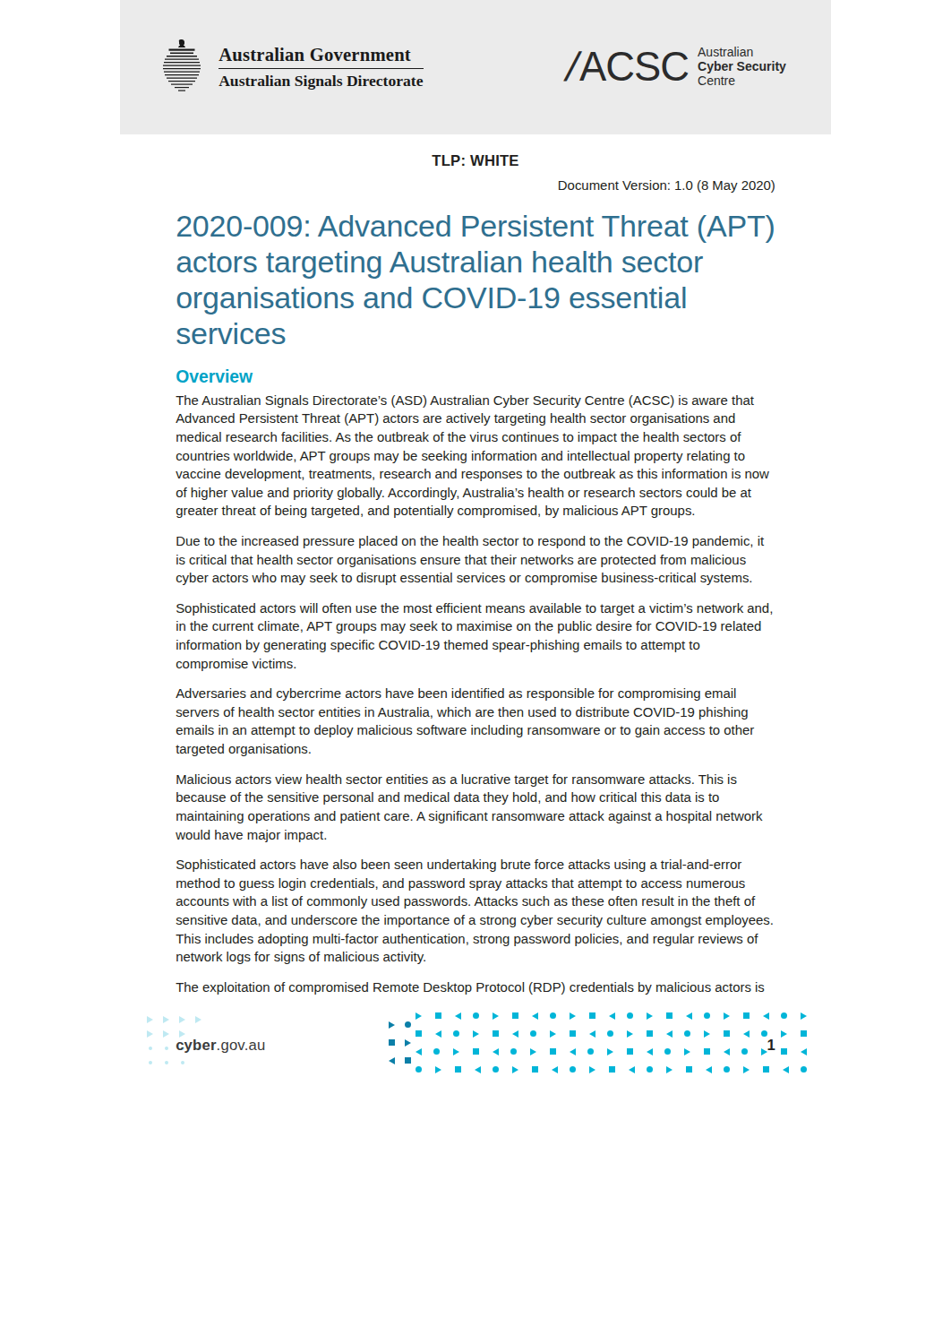Australian Government
Australian Signals Directorate
/ACSC
Australian
Cyber Security
Centre
TLP: WHITE
Document Version: 1.0 (8 May 2020)
2020-009: Advanced Persistent Threat (APT) actors targeting Australian health sector organisations and COVID-19 essential services
Overview
The Australian Signals Directorate’s (ASD) Australian Cyber Security Centre (ACSC) is aware that Advanced Persistent Threat (APT) actors are actively targeting health sector organisations and medical research facilities. As the outbreak of the virus continues to impact the health sectors of countries worldwide, APT groups may be seeking information and intellectual property relating to vaccine development, treatments, research and responses to the outbreak as this information is now of higher value and priority globally. Accordingly, Australia’s health or research sectors could be at greater threat of being targeted, and potentially compromised, by malicious APT groups.
Due to the increased pressure placed on the health sector to respond to the COVID-19 pandemic, it is critical that health sector organisations ensure that their networks are protected from malicious cyber actors who may seek to disrupt essential services or compromise business-critical systems.
Sophisticated actors will often use the most efficient means available to target a victim’s network and, in the current climate, APT groups may seek to maximise on the public desire for COVID-19 related information by generating specific COVID-19 themed spear-phishing emails to attempt to compromise victims.
Adversaries and cybercrime actors have been identified as responsible for compromising email servers of health sector entities in Australia, which are then used to distribute COVID-19 phishing emails in an attempt to deploy malicious software including ransomware or to gain access to other targeted organisations.
Malicious actors view health sector entities as a lucrative target for ransomware attacks. This is because of the sensitive personal and medical data they hold, and how critical this data is to maintaining operations and patient care. A significant ransomware attack against a hospital network would have major impact.
Sophisticated actors have also been seen undertaking brute force attacks using a trial-and-error method to guess login credentials, and password spray attacks that attempt to access numerous accounts with a list of commonly used passwords. Attacks such as these often result in the theft of sensitive data, and underscore the importance of a strong cyber security culture amongst employees. This includes adopting multi-factor authentication, strong password policies, and regular reviews of network logs for signs of malicious activity.
The exploitation of compromised Remote Desktop Protocol (RDP) credentials by malicious actors is also a significant concern, particularly as RDP is widely used by medical clinics and doctors’ surgeries to access centralised patient databases and other shared information repositories. Compromised RDP credentials can enable unauthorised access to networks, in a manner that enables the malicious actor’s digital footprint and identification to be obscured.
cyber.gov.au
1